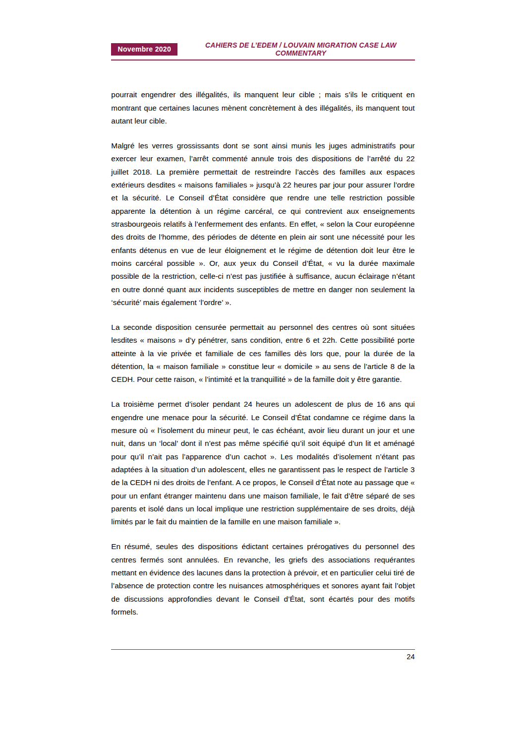Novembre 2020
CAHIERS DE L’EDEM / LOUVAIN MIGRATION CASE LAW COMMENTARY
pourrait engendrer des illégalités, ils manquent leur cible ; mais s’ils le critiquent en montrant que certaines lacunes mènent concrètement à des illégalités, ils manquent tout autant leur cible.
Malgré les verres grossissants dont se sont ainsi munis les juges administratifs pour exercer leur examen, l’arrêt commenté annule trois des dispositions de l’arrêté du 22 juillet 2018. La première permettait de restreindre l’accès des familles aux espaces extérieurs desdites « maisons familiales » jusqu’à 22 heures par jour pour assurer l’ordre et la sécurité. Le Conseil d’État considère que rendre une telle restriction possible apparente la détention à un régime carcéral, ce qui contrevient aux enseignements strasbourgeois relatifs à l’enfermement des enfants. En effet, « selon la Cour européenne des droits de l’homme, des périodes de détente en plein air sont une nécessité pour les enfants détenus en vue de leur éloignement et le régime de détention doit leur être le moins carcéral possible ». Or, aux yeux du Conseil d’État, « vu la durée maximale possible de la restriction, celle-ci n’est pas justifiée à suffisance, aucun éclairage n’étant en outre donné quant aux incidents susceptibles de mettre en danger non seulement la ‘sécurité’ mais également ‘l’ordre’ ».
La seconde disposition censurée permettait au personnel des centres où sont situées lesdites « maisons » d’y pénétrer, sans condition, entre 6 et 22h. Cette possibilité porte atteinte à la vie privée et familiale de ces familles dès lors que, pour la durée de la détention, la « maison familiale » constitue leur « domicile » au sens de l’article 8 de la CEDH. Pour cette raison, « l’intimité et la tranquillité » de la famille doit y être garantie.
La troisième permet d’isoler pendant 24 heures un adolescent de plus de 16 ans qui engendre une menace pour la sécurité. Le Conseil d’État condamne ce régime dans la mesure où « l’isolement du mineur peut, le cas échéant, avoir lieu durant un jour et une nuit, dans un ‘local’ dont il n’est pas même spécifié qu’il soit équipé d’un lit et aménagé pour qu’il n’ait pas l’apparence d’un cachot ». Les modalités d’isolement n’étant pas adaptées à la situation d’un adolescent, elles ne garantissent pas le respect de l’article 3 de la CEDH ni des droits de l’enfant. A ce propos, le Conseil d’État note au passage que « pour un enfant étranger maintenu dans une maison familiale, le fait d’être séparé de ses parents et isolé dans un local implique une restriction supplémentaire de ses droits, déjà limités par le fait du maintien de la famille en une maison familiale ».
En résumé, seules des dispositions édictant certaines prérogatives du personnel des centres fermés sont annulées. En revanche, les griefs des associations requérantes mettant en évidence des lacunes dans la protection à prévoir, et en particulier celui tiré de l’absence de protection contre les nuisances atmosphériques et sonores ayant fait l’objet de discussions approfondies devant le Conseil d’État, sont écartés pour des motifs formels.
24